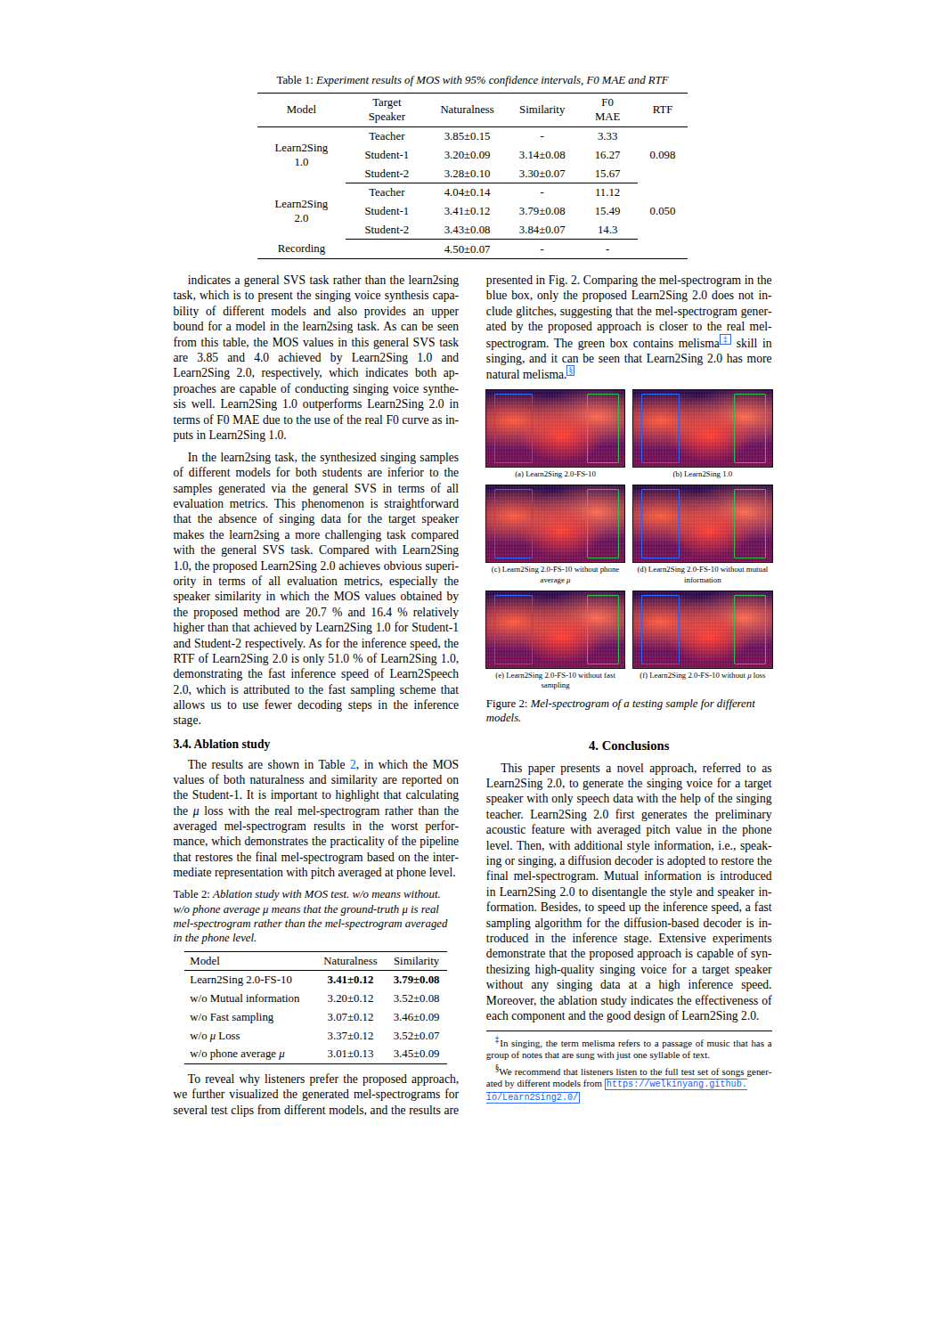Table 1: Experiment results of MOS with 95% confidence intervals, F0 MAE and RTF
| Model | Target Speaker | Naturalness | Similarity | F0 MAE | RTF |
| --- | --- | --- | --- | --- | --- |
| Learn2Sing 1.0 | Teacher | 3.85±0.15 | - | 3.33 | 0.098 |
| Student-1 | 3.20±0.09 | 3.14±0.08 | 16.27 |
| Student-2 | 3.28±0.10 | 3.30±0.07 | 15.67 |
| Learn2Sing 2.0 | Teacher | 4.04±0.14 | - | 11.12 | 0.050 |
| Student-1 | 3.41±0.12 | 3.79±0.08 | 15.49 |
| Student-2 | 3.43±0.08 | 3.84±0.07 | 14.3 |
| Recording | | 4.50±0.07 | - | - | |
indicates a general SVS task rather than the learn2sing task, which is to present the singing voice synthesis capability of different models and also provides an upper bound for a model in the learn2sing task. As can be seen from this table, the MOS values in this general SVS task are 3.85 and 4.0 achieved by Learn2Sing 1.0 and Learn2Sing 2.0, respectively, which indicates both approaches are capable of conducting singing voice synthesis well. Learn2Sing 1.0 outperforms Learn2Sing 2.0 in terms of F0 MAE due to the use of the real F0 curve as inputs in Learn2Sing 1.0.
In the learn2sing task, the synthesized singing samples of different models for both students are inferior to the samples generated via the general SVS in terms of all evaluation metrics. This phenomenon is straightforward that the absence of singing data for the target speaker makes the learn2sing a more challenging task compared with the general SVS task. Compared with Learn2Sing 1.0, the proposed Learn2Sing 2.0 achieves obvious superiority in terms of all evaluation metrics, especially the speaker similarity in which the MOS values obtained by the proposed method are 20.7 % and 16.4 % relatively higher than that achieved by Learn2Sing 1.0 for Student-1 and Student-2 respectively. As for the inference speed, the RTF of Learn2Sing 2.0 is only 51.0 % of Learn2Sing 1.0, demonstrating the fast inference speed of Learn2Speech 2.0, which is attributed to the fast sampling scheme that allows us to use fewer decoding steps in the inference stage.
3.4. Ablation study
The results are shown in Table 2, in which the MOS values of both naturalness and similarity are reported on the Student-1. It is important to highlight that calculating the μ loss with the real mel-spectrogram rather than the averaged mel-spectrogram results in the worst performance, which demonstrates the practicality of the pipeline that restores the final mel-spectrogram based on the intermediate representation with pitch averaged at phone level.
Table 2: Ablation study with MOS test. w/o means without. w/o phone average μ means that the ground-truth μ is real mel-spectrogram rather than the mel-spectrogram averaged in the phone level.
| Model | Naturalness | Similarity |
| --- | --- | --- |
| Learn2Sing 2.0-FS-10 | 3.41±0.12 | 3.79±0.08 |
| w/o Mutual information | 3.20±0.12 | 3.52±0.08 |
| w/o Fast sampling | 3.07±0.12 | 3.46±0.09 |
| w/o μ Loss | 3.37±0.12 | 3.52±0.07 |
| w/o phone average μ | 3.01±0.13 | 3.45±0.09 |
To reveal why listeners prefer the proposed approach, we further visualized the generated mel-spectrograms for several test clips from different models, and the results are presented in Fig. 2. Comparing the mel-spectrogram in the blue box, only the proposed Learn2Sing 2.0 does not include glitches, suggesting that the mel-spectrogram generated by the proposed approach is closer to the real mel-spectrogram. The green box contains melisma‡ skill in singing, and it can be seen that Learn2Sing 2.0 has more natural melisma.§
(a) Learn2Sing 2.0-FS-10
(b) Learn2Sing 1.0
(c) Learn2Sing 2.0-FS-10 without phone average μ
(d) Learn2Sing 2.0-FS-10 without mutual information
(e) Learn2Sing 2.0-FS-10 without fast sampling
(f) Learn2Sing 2.0-FS-10 without μ loss
Figure 2: Mel-spectrogram of a testing sample for different models.
4. Conclusions
This paper presents a novel approach, referred to as Learn2Sing 2.0, to generate the singing voice for a target speaker with only speech data with the help of the singing teacher. Learn2Sing 2.0 first generates the preliminary acoustic feature with averaged pitch value in the phone level. Then, with additional style information, i.e., speaking or singing, a diffusion decoder is adopted to restore the final mel-spectrogram. Mutual information is introduced in Learn2Sing 2.0 to disentangle the style and speaker information. Besides, to speed up the inference speed, a fast sampling algorithm for the diffusion-based decoder is introduced in the inference stage. Extensive experiments demonstrate that the proposed approach is capable of synthesizing high-quality singing voice for a target speaker without any singing data at a high inference speed. Moreover, the ablation study indicates the effectiveness of each component and the good design of Learn2Sing 2.0.
‡In singing, the term melisma refers to a passage of music that has a group of notes that are sung with just one syllable of text.
§We recommend that listeners listen to the full test set of songs generated by different models from https://welkinyang.github.
io/Learn2Sing2.0/